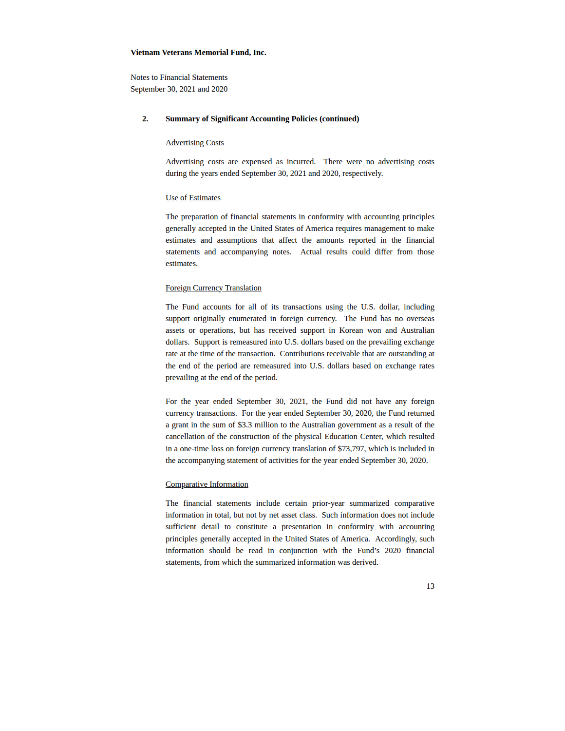Vietnam Veterans Memorial Fund, Inc.
Notes to Financial Statements
September 30, 2021 and 2020
2.
Summary of Significant Accounting Policies (continued)
Advertising Costs
Advertising costs are expensed as incurred. There were no advertising costs during the years ended September 30, 2021 and 2020, respectively.
Use of Estimates
The preparation of financial statements in conformity with accounting principles generally accepted in the United States of America requires management to make estimates and assumptions that affect the amounts reported in the financial statements and accompanying notes. Actual results could differ from those estimates.
Foreign Currency Translation
The Fund accounts for all of its transactions using the U.S. dollar, including support originally enumerated in foreign currency. The Fund has no overseas assets or operations, but has received support in Korean won and Australian dollars. Support is remeasured into U.S. dollars based on the prevailing exchange rate at the time of the transaction. Contributions receivable that are outstanding at the end of the period are remeasured into U.S. dollars based on exchange rates prevailing at the end of the period.
For the year ended September 30, 2021, the Fund did not have any foreign currency transactions. For the year ended September 30, 2020, the Fund returned a grant in the sum of $3.3 million to the Australian government as a result of the cancellation of the construction of the physical Education Center, which resulted in a one-time loss on foreign currency translation of $73,797, which is included in the accompanying statement of activities for the year ended September 30, 2020.
Comparative Information
The financial statements include certain prior-year summarized comparative information in total, but not by net asset class. Such information does not include sufficient detail to constitute a presentation in conformity with accounting principles generally accepted in the United States of America. Accordingly, such information should be read in conjunction with the Fund’s 2020 financial statements, from which the summarized information was derived.
13